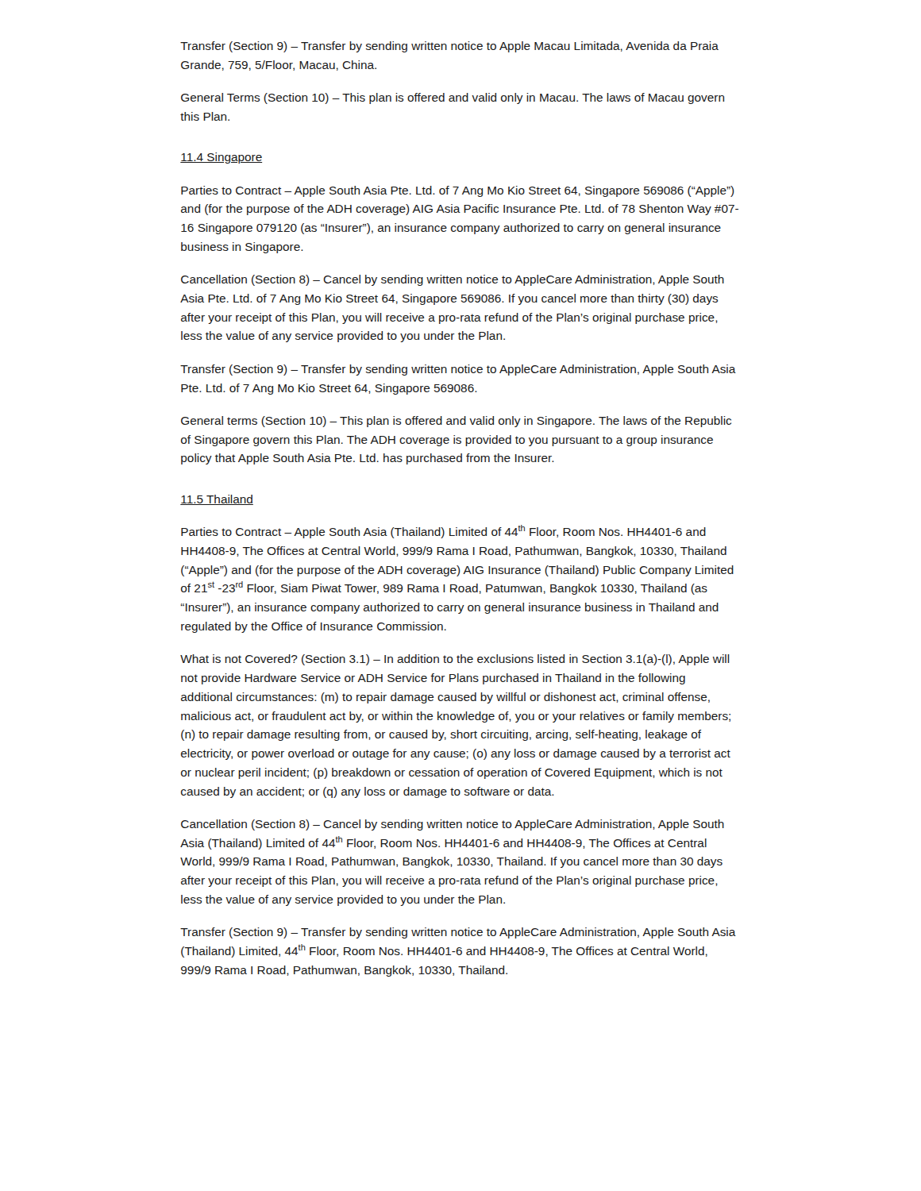Transfer (Section 9) – Transfer by sending written notice to Apple Macau Limitada, Avenida da Praia Grande, 759, 5/Floor, Macau, China.
General Terms (Section 10) – This plan is offered and valid only in Macau. The laws of Macau govern this Plan.
11.4 Singapore
Parties to Contract – Apple South Asia Pte. Ltd. of 7 Ang Mo Kio Street 64, Singapore 569086 (“Apple”) and (for the purpose of the ADH coverage) AIG Asia Pacific Insurance Pte. Ltd. of 78 Shenton Way #07-16 Singapore 079120 (as “Insurer”), an insurance company authorized to carry on general insurance business in Singapore.
Cancellation (Section 8) – Cancel by sending written notice to AppleCare Administration, Apple South Asia Pte. Ltd. of 7 Ang Mo Kio Street 64, Singapore 569086. If you cancel more than thirty (30) days after your receipt of this Plan, you will receive a pro-rata refund of the Plan’s original purchase price, less the value of any service provided to you under the Plan.
Transfer (Section 9) – Transfer by sending written notice to AppleCare Administration, Apple South Asia Pte. Ltd. of 7 Ang Mo Kio Street 64, Singapore 569086.
General terms (Section 10) – This plan is offered and valid only in Singapore. The laws of the Republic of Singapore govern this Plan. The ADH coverage is provided to you pursuant to a group insurance policy that Apple South Asia Pte. Ltd. has purchased from the Insurer.
11.5 Thailand
Parties to Contract – Apple South Asia (Thailand) Limited of 44th Floor, Room Nos. HH4401-6 and HH4408-9, The Offices at Central World, 999/9 Rama I Road, Pathumwan, Bangkok, 10330, Thailand (“Apple”) and (for the purpose of the ADH coverage) AIG Insurance (Thailand) Public Company Limited of 21st -23rd Floor, Siam Piwat Tower, 989 Rama I Road, Patumwan, Bangkok 10330, Thailand (as “Insurer”), an insurance company authorized to carry on general insurance business in Thailand and regulated by the Office of Insurance Commission.
What is not Covered? (Section 3.1) – In addition to the exclusions listed in Section 3.1(a)-(l), Apple will not provide Hardware Service or ADH Service for Plans purchased in Thailand in the following additional circumstances: (m) to repair damage caused by willful or dishonest act, criminal offense, malicious act, or fraudulent act by, or within the knowledge of, you or your relatives or family members; (n) to repair damage resulting from, or caused by, short circuiting, arcing, self-heating, leakage of electricity, or power overload or outage for any cause; (o) any loss or damage caused by a terrorist act or nuclear peril incident; (p) breakdown or cessation of operation of Covered Equipment, which is not caused by an accident; or (q) any loss or damage to software or data.
Cancellation (Section 8) – Cancel by sending written notice to AppleCare Administration, Apple South Asia (Thailand) Limited of 44th Floor, Room Nos. HH4401-6 and HH4408-9, The Offices at Central World, 999/9 Rama I Road, Pathumwan, Bangkok, 10330, Thailand. If you cancel more than 30 days after your receipt of this Plan, you will receive a pro-rata refund of the Plan’s original purchase price, less the value of any service provided to you under the Plan.
Transfer (Section 9) – Transfer by sending written notice to AppleCare Administration, Apple South Asia (Thailand) Limited, 44th Floor, Room Nos. HH4401-6 and HH4408-9, The Offices at Central World, 999/9 Rama I Road, Pathumwan, Bangkok, 10330, Thailand.